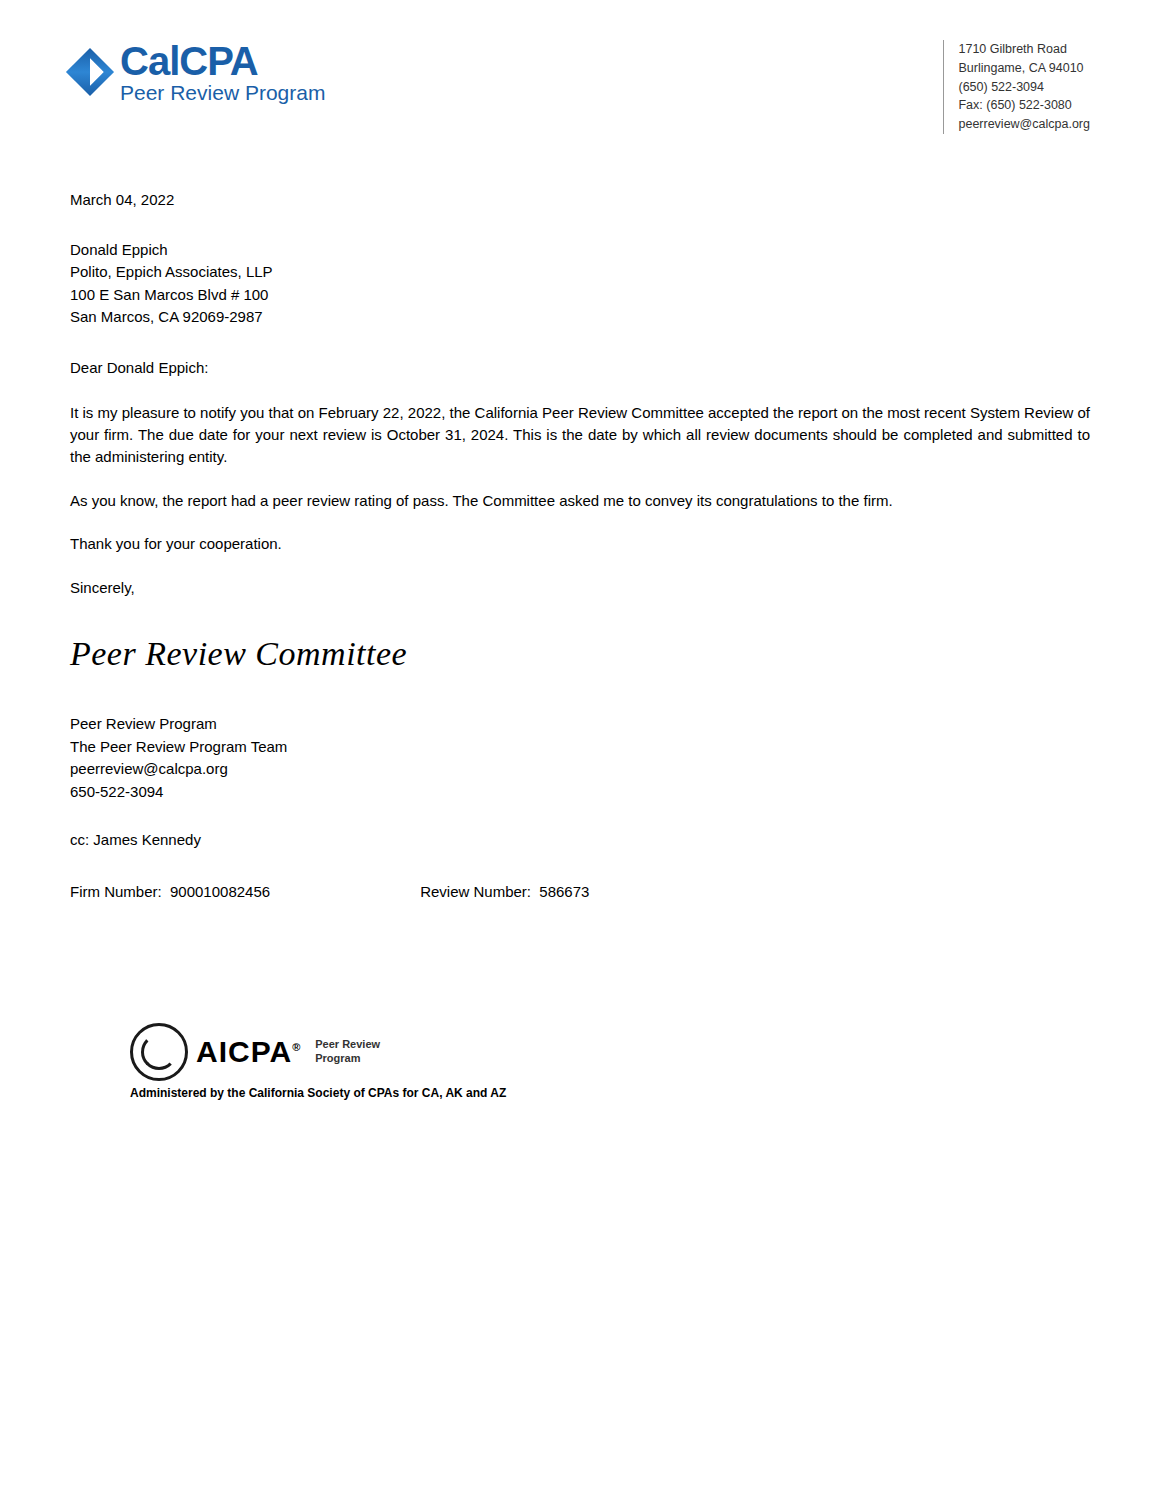CalCPA
Peer Review Program
1710 Gilbreth Road
Burlingame, CA 94010
(650) 522-3094
Fax: (650) 522-3080
peerreview@calcpa.org
March 04, 2022
Donald Eppich
Polito, Eppich Associates, LLP
100 E San Marcos Blvd # 100
San Marcos, CA 92069-2987
Dear Donald Eppich:
It is my pleasure to notify you that on February 22, 2022, the California Peer Review Committee accepted the report on the most recent System Review of your firm. The due date for your next review is October 31, 2024. This is the date by which all review documents should be completed and submitted to the administering entity.
As you know, the report had a peer review rating of pass. The Committee asked me to convey its congratulations to the firm.
Thank you for your cooperation.
Sincerely,
Peer Review Committee
Peer Review Program
The Peer Review Program Team
peerreview@calcpa.org
650-522-3094
cc: James Kennedy
Firm Number: 900010082456
Review Number: 586673
AICPA®
Peer Review
Program
Administered by the California Society of CPAs for CA, AK and AZ